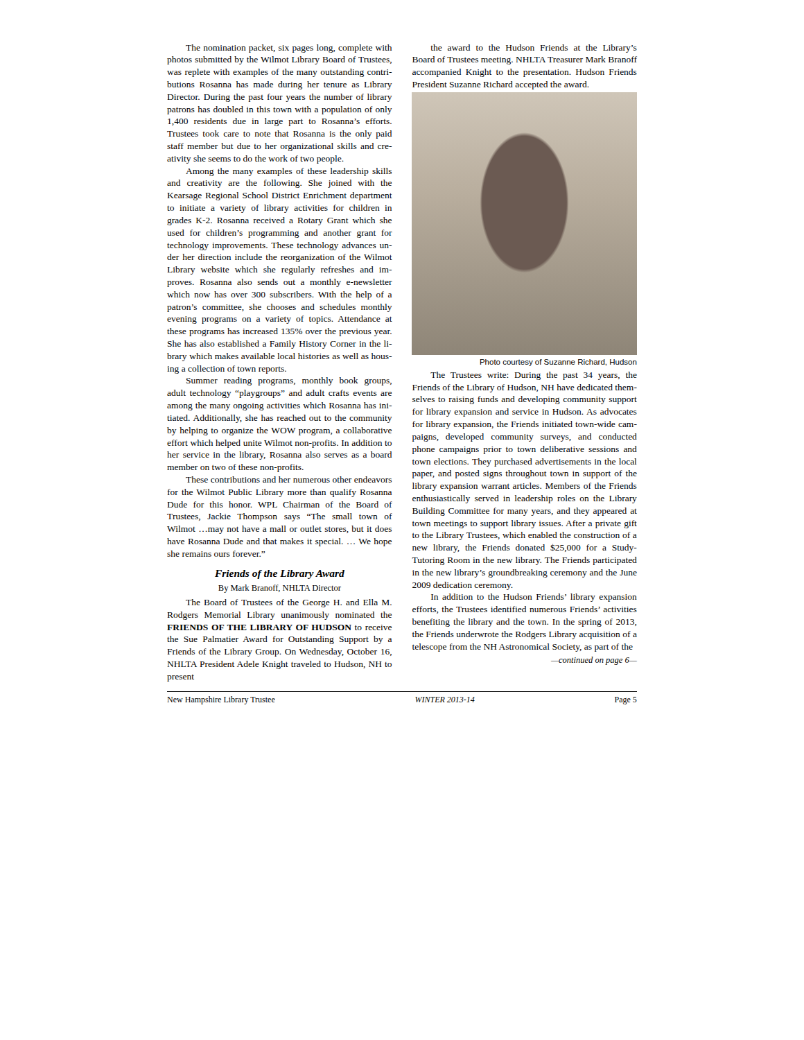The nomination packet, six pages long, complete with photos submitted by the Wilmot Library Board of Trustees, was replete with examples of the many outstanding contributions Rosanna has made during her tenure as Library Director. During the past four years the number of library patrons has doubled in this town with a population of only 1,400 residents due in large part to Rosanna’s efforts. Trustees took care to note that Rosanna is the only paid staff member but due to her organizational skills and creativity she seems to do the work of two people.
Among the many examples of these leadership skills and creativity are the following. She joined with the Kearsage Regional School District Enrichment department to initiate a variety of library activities for children in grades K-2. Rosanna received a Rotary Grant which she used for children’s programming and another grant for technology improvements. These technology advances under her direction include the reorganization of the Wilmot Library website which she regularly refreshes and improves. Rosanna also sends out a monthly e-newsletter which now has over 300 subscribers. With the help of a patron’s committee, she chooses and schedules monthly evening programs on a variety of topics. Attendance at these programs has increased 135% over the previous year. She has also established a Family History Corner in the library which makes available local histories as well as housing a collection of town reports.
Summer reading programs, monthly book groups, adult technology “playgroups” and adult crafts events are among the many ongoing activities which Rosanna has initiated. Additionally, she has reached out to the community by helping to organize the WOW program, a collaborative effort which helped unite Wilmot non-profits. In addition to her service in the library, Rosanna also serves as a board member on two of these non-profits.
These contributions and her numerous other endeavors for the Wilmot Public Library more than qualify Rosanna Dude for this honor. WPL Chairman of the Board of Trustees, Jackie Thompson says “The small town of Wilmot …may not have a mall or outlet stores, but it does have Rosanna Dude and that makes it special. … We hope she remains ours forever.”
Friends of the Library Award
By Mark Branoff, NHLTA Director
The Board of Trustees of the George H. and Ella M. Rodgers Memorial Library unanimously nominated the FRIENDS OF THE LIBRARY OF HUDSON to receive the Sue Palmatier Award for Outstanding Support by a Friends of the Library Group. On Wednesday, October 16, NHLTA President Adele Knight traveled to Hudson, NH to present
the award to the Hudson Friends at the Library’s Board of Trustees meeting. NHLTA Treasurer Mark Branoff accompanied Knight to the presentation. Hudson Friends President Suzanne Richard accepted the award.
Photo courtesy of Suzanne Richard, Hudson
The Trustees write: During the past 34 years, the Friends of the Library of Hudson, NH have dedicated themselves to raising funds and developing community support for library expansion and service in Hudson. As advocates for library expansion, the Friends initiated town-wide campaigns, developed community surveys, and conducted phone campaigns prior to town deliberative sessions and town elections. They purchased advertisements in the local paper, and posted signs throughout town in support of the library expansion warrant articles. Members of the Friends enthusiastically served in leadership roles on the Library Building Committee for many years, and they appeared at town meetings to support library issues. After a private gift to the Library Trustees, which enabled the construction of a new library, the Friends donated $25,000 for a Study-Tutoring Room in the new library. The Friends participated in the new library’s groundbreaking ceremony and the June 2009 dedication ceremony.
In addition to the Hudson Friends’ library expansion efforts, the Trustees identified numerous Friends’ activities benefiting the library and the town. In the spring of 2013, the Friends underwrote the Rodgers Library acquisition of a telescope from the NH Astronomical Society, as part of the
—continued on page 6—
New Hampshire Library Trustee WINTER 2013-14 Page 5